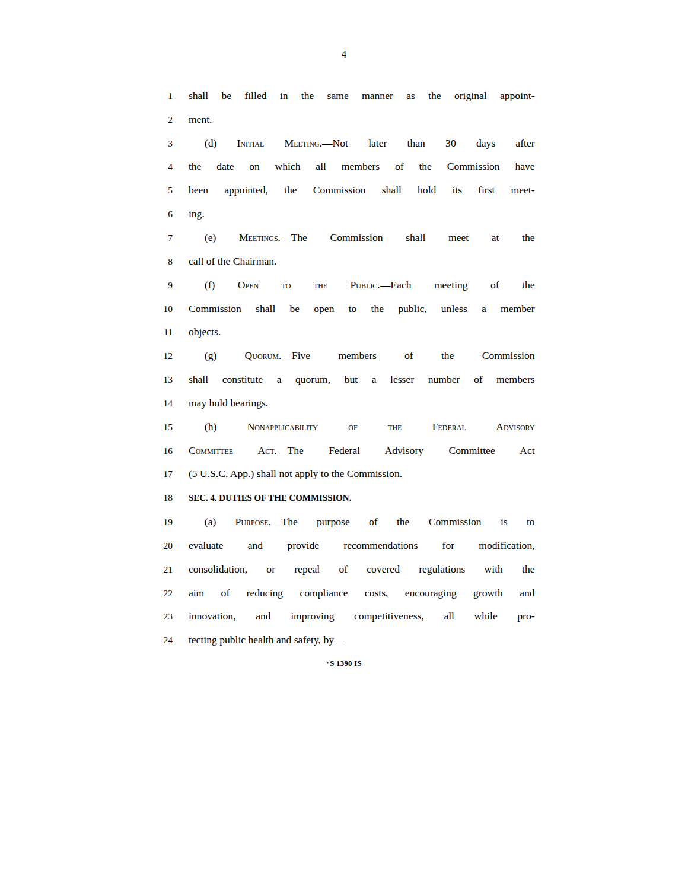4
shall be filled in the same manner as the original appoint-
ment.
(d) Initial Meeting.—Not later than 30 days after
the date on which all members of the Commission have
been appointed, the Commission shall hold its first meet-
ing.
(e) Meetings.—The Commission shall meet at the
call of the Chairman.
(f) Open to the Public.—Each meeting of the
Commission shall be open to the public, unless a member
objects.
(g) Quorum.—Five members of the Commission
shall constitute a quorum, but a lesser number of members
may hold hearings.
(h) Nonapplicability of the Federal Advisory
Committee Act.—The Federal Advisory Committee Act
(5 U.S.C. App.) shall not apply to the Commission.
SEC. 4. DUTIES OF THE COMMISSION.
(a) Purpose.—The purpose of the Commission is to
evaluate and provide recommendations for modification,
consolidation, or repeal of covered regulations with the
aim of reducing compliance costs, encouraging growth and
innovation, and improving competitiveness, all while pro-
tecting public health and safety, by—
•S 1390 IS